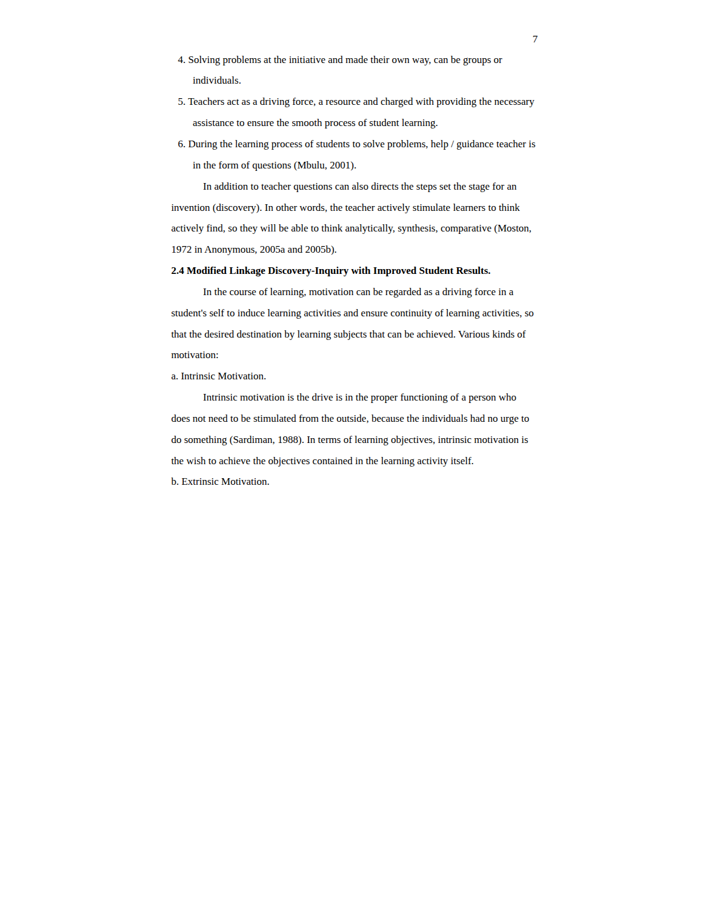7
4. Solving problems at the initiative and made their own way, can be groups or individuals.
5. Teachers act as a driving force, a resource and charged with providing the necessary assistance to ensure the smooth process of student learning.
6. During the learning process of students to solve problems, help / guidance teacher is in the form of questions (Mbulu, 2001).
In addition to teacher questions can also directs the steps set the stage for an invention (discovery). In other words, the teacher actively stimulate learners to think actively find, so they will be able to think analytically, synthesis, comparative (Moston, 1972 in Anonymous, 2005a and 2005b).
2.4 Modified Linkage Discovery-Inquiry with Improved Student Results.
In the course of learning, motivation can be regarded as a driving force in a student's self to induce learning activities and ensure continuity of learning activities, so that the desired destination by learning subjects that can be achieved. Various kinds of motivation:
a. Intrinsic Motivation.
Intrinsic motivation is the drive is in the proper functioning of a person who does not need to be stimulated from the outside, because the individuals had no urge to do something (Sardiman, 1988). In terms of learning objectives, intrinsic motivation is the wish to achieve the objectives contained in the learning activity itself.
b. Extrinsic Motivation.